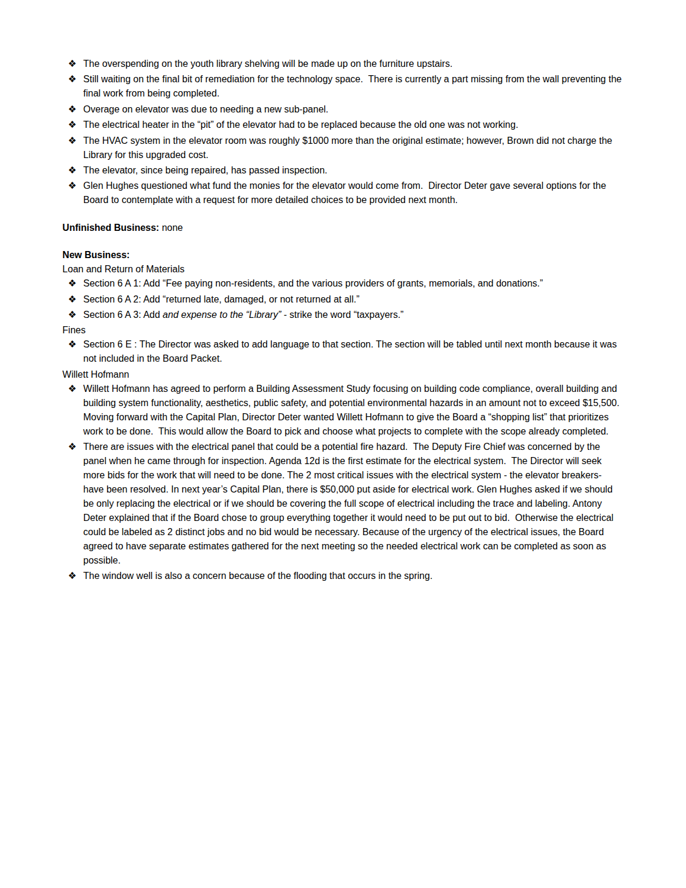The overspending on the youth library shelving will be made up on the furniture upstairs.
Still waiting on the final bit of remediation for the technology space. There is currently a part missing from the wall preventing the final work from being completed.
Overage on elevator was due to needing a new sub-panel.
The electrical heater in the “pit” of the elevator had to be replaced because the old one was not working.
The HVAC system in the elevator room was roughly $1000 more than the original estimate; however, Brown did not charge the Library for this upgraded cost.
The elevator, since being repaired, has passed inspection.
Glen Hughes questioned what fund the monies for the elevator would come from. Director Deter gave several options for the Board to contemplate with a request for more detailed choices to be provided next month.
Unfinished Business: none
New Business:
Loan and Return of Materials
Section 6 A 1: Add “Fee paying non-residents, and the various providers of grants, memorials, and donations.”
Section 6 A 2: Add “returned late, damaged, or not returned at all.”
Section 6 A 3: Add and expense to the “Library” - strike the word “taxpayers.”
Fines
Section 6 E : The Director was asked to add language to that section. The section will be tabled until next month because it was not included in the Board Packet.
Willett Hofmann
Willett Hofmann has agreed to perform a Building Assessment Study focusing on building code compliance, overall building and building system functionality, aesthetics, public safety, and potential environmental hazards in an amount not to exceed $15,500. Moving forward with the Capital Plan, Director Deter wanted Willett Hofmann to give the Board a “shopping list” that prioritizes work to be done. This would allow the Board to pick and choose what projects to complete with the scope already completed.
There are issues with the electrical panel that could be a potential fire hazard. The Deputy Fire Chief was concerned by the panel when he came through for inspection. Agenda 12d is the first estimate for the electrical system. The Director will seek more bids for the work that will need to be done. The 2 most critical issues with the electrical system - the elevator breakers- have been resolved. In next year’s Capital Plan, there is $50,000 put aside for electrical work. Glen Hughes asked if we should be only replacing the electrical or if we should be covering the full scope of electrical including the trace and labeling. Antony Deter explained that if the Board chose to group everything together it would need to be put out to bid. Otherwise the electrical could be labeled as 2 distinct jobs and no bid would be necessary. Because of the urgency of the electrical issues, the Board agreed to have separate estimates gathered for the next meeting so the needed electrical work can be completed as soon as possible.
The window well is also a concern because of the flooding that occurs in the spring.